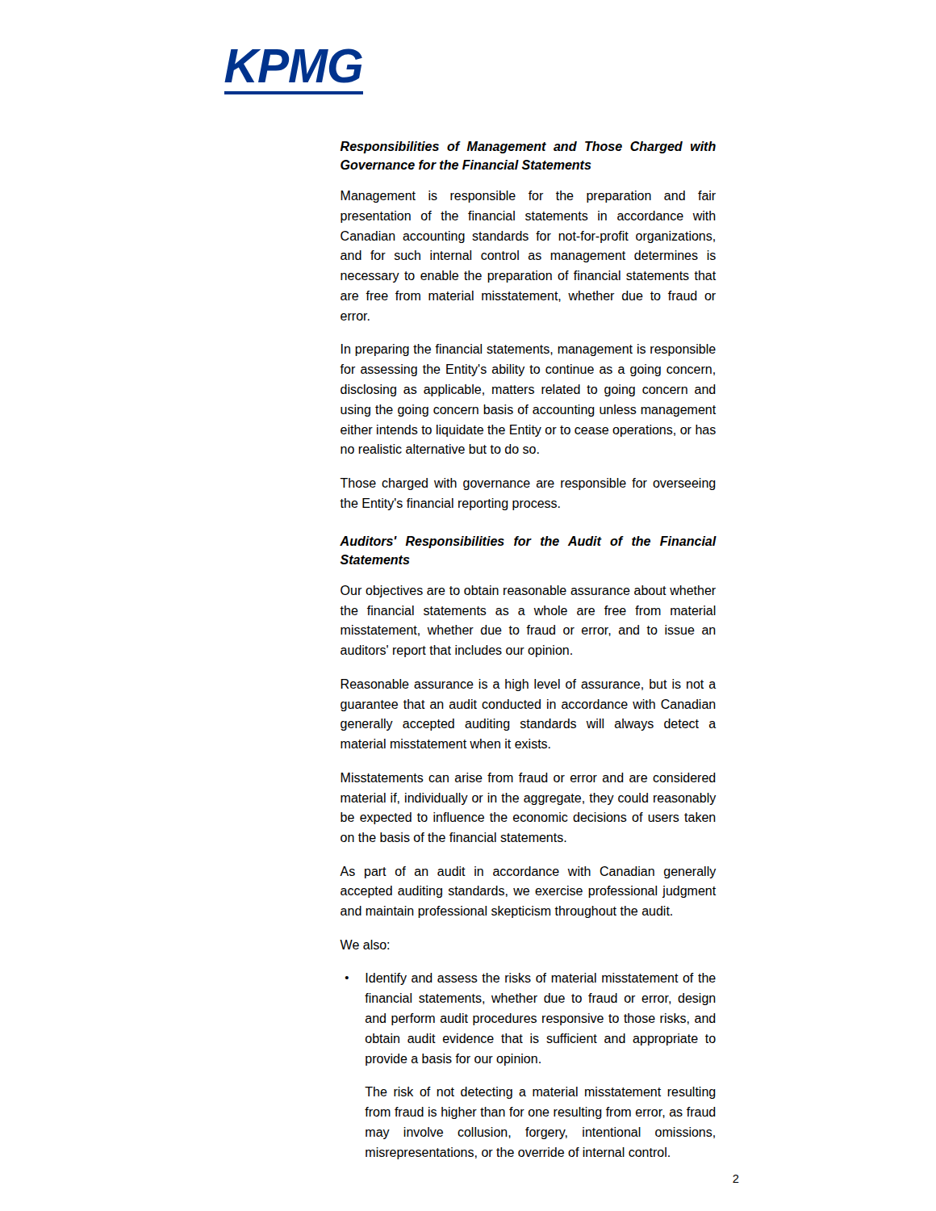KPMG
Responsibilities of Management and Those Charged with Governance for the Financial Statements
Management is responsible for the preparation and fair presentation of the financial statements in accordance with Canadian accounting standards for not-for-profit organizations, and for such internal control as management determines is necessary to enable the preparation of financial statements that are free from material misstatement, whether due to fraud or error.
In preparing the financial statements, management is responsible for assessing the Entity's ability to continue as a going concern, disclosing as applicable, matters related to going concern and using the going concern basis of accounting unless management either intends to liquidate the Entity or to cease operations, or has no realistic alternative but to do so.
Those charged with governance are responsible for overseeing the Entity's financial reporting process.
Auditors' Responsibilities for the Audit of the Financial Statements
Our objectives are to obtain reasonable assurance about whether the financial statements as a whole are free from material misstatement, whether due to fraud or error, and to issue an auditors' report that includes our opinion.
Reasonable assurance is a high level of assurance, but is not a guarantee that an audit conducted in accordance with Canadian generally accepted auditing standards will always detect a material misstatement when it exists.
Misstatements can arise from fraud or error and are considered material if, individually or in the aggregate, they could reasonably be expected to influence the economic decisions of users taken on the basis of the financial statements.
As part of an audit in accordance with Canadian generally accepted auditing standards, we exercise professional judgment and maintain professional skepticism throughout the audit.
We also:
Identify and assess the risks of material misstatement of the financial statements, whether due to fraud or error, design and perform audit procedures responsive to those risks, and obtain audit evidence that is sufficient and appropriate to provide a basis for our opinion.
The risk of not detecting a material misstatement resulting from fraud is higher than for one resulting from error, as fraud may involve collusion, forgery, intentional omissions, misrepresentations, or the override of internal control.
2